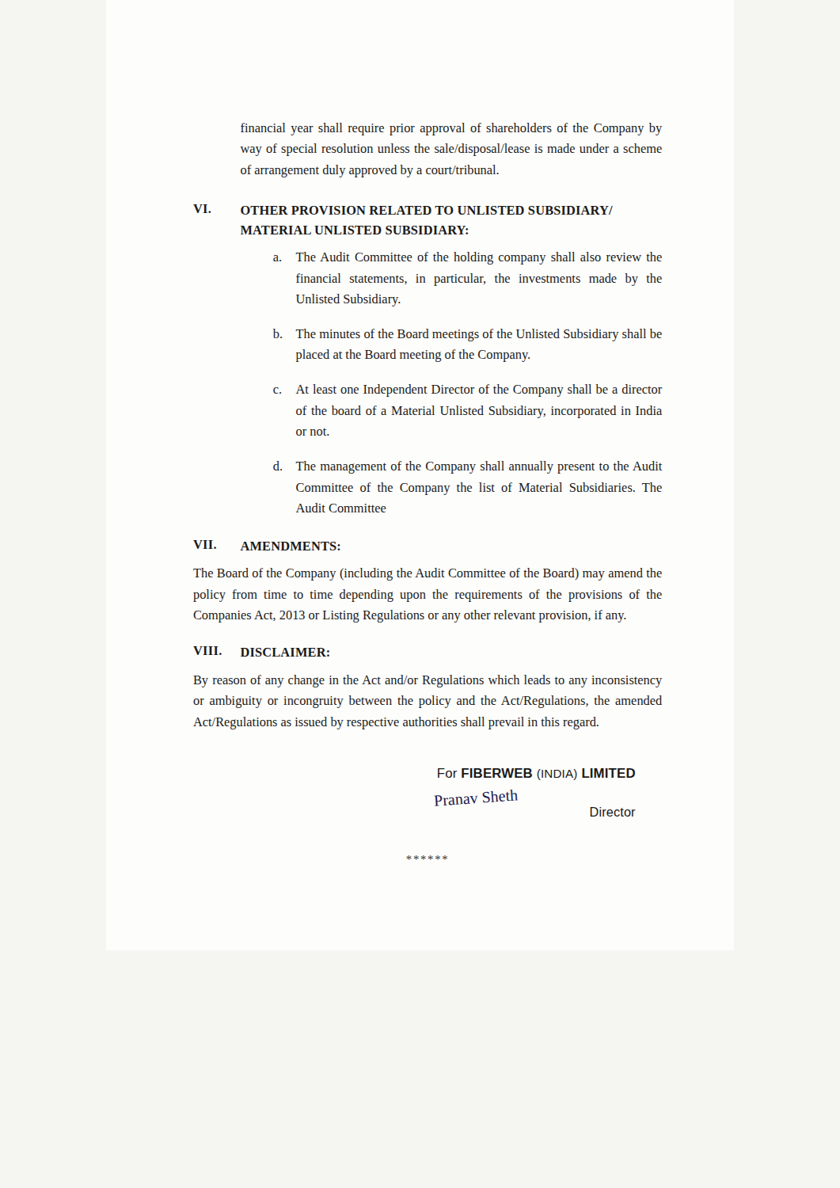financial year shall require prior approval of shareholders of the Company by way of special resolution unless the sale/disposal/lease is made under a scheme of arrangement duly approved by a court/tribunal.
VI.
Other provision related to unlisted subsidiary/ material unlisted subsidiary:
The Audit Committee of the holding company shall also review the financial statements, in particular, the investments made by the Unlisted Subsidiary.
The minutes of the Board meetings of the Unlisted Subsidiary shall be placed at the Board meeting of the Company.
At least one Independent Director of the Company shall be a director of the board of a Material Unlisted Subsidiary, incorporated in India or not.
The management of the Company shall annually present to the Audit Committee of the Company the list of Material Subsidiaries. The Audit Committee
VII.
Amendments:
The Board of the Company (including the Audit Committee of the Board) may amend the policy from time to time depending upon the requirements of the provisions of the Companies Act, 2013 or Listing Regulations or any other relevant provision, if any.
VIII.
Disclaimer:
By reason of any change in the Act and/or Regulations which leads to any inconsistency or ambiguity or incongruity between the policy and the Act/Regulations, the amended Act/Regulations as issued by respective authorities shall prevail in this regard.
For FIBERWEB (INDIA) LIMITED
Pranav Sheth
Director
******